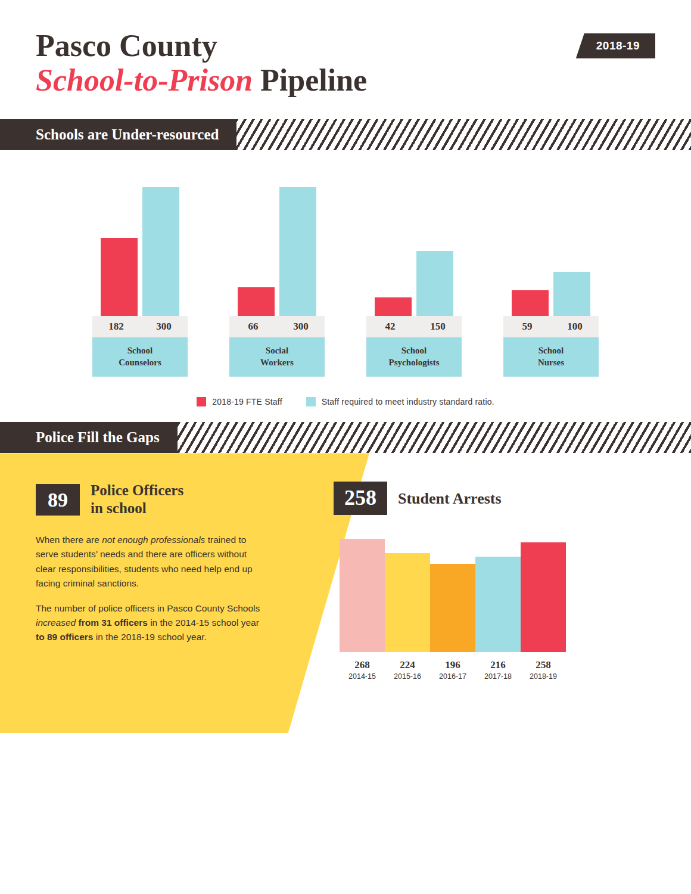Pasco County School-to-Prison Pipeline
2018-19
Schools are Under-resourced
182300
School
Counselors
66300
Social
Workers
42150
School
Psychologists
59100
School
Nurses
2018-19 FTE Staff
Staff required to meet industry standard ratio.
Police Fill the Gaps
89
Police Officers
in school
When there are not enough professionals trained to serve students’ needs and there are officers without clear responsibilities, students who need help end up facing criminal sanctions.
The number of police officers in Pasco County Schools increased from 31 officers in the 2014-15 school year to 89 officers in the 2018-19 school year.
258
Student Arrests
2682014-15
2242015-16
1962016-17
2162017-18
2582018-19